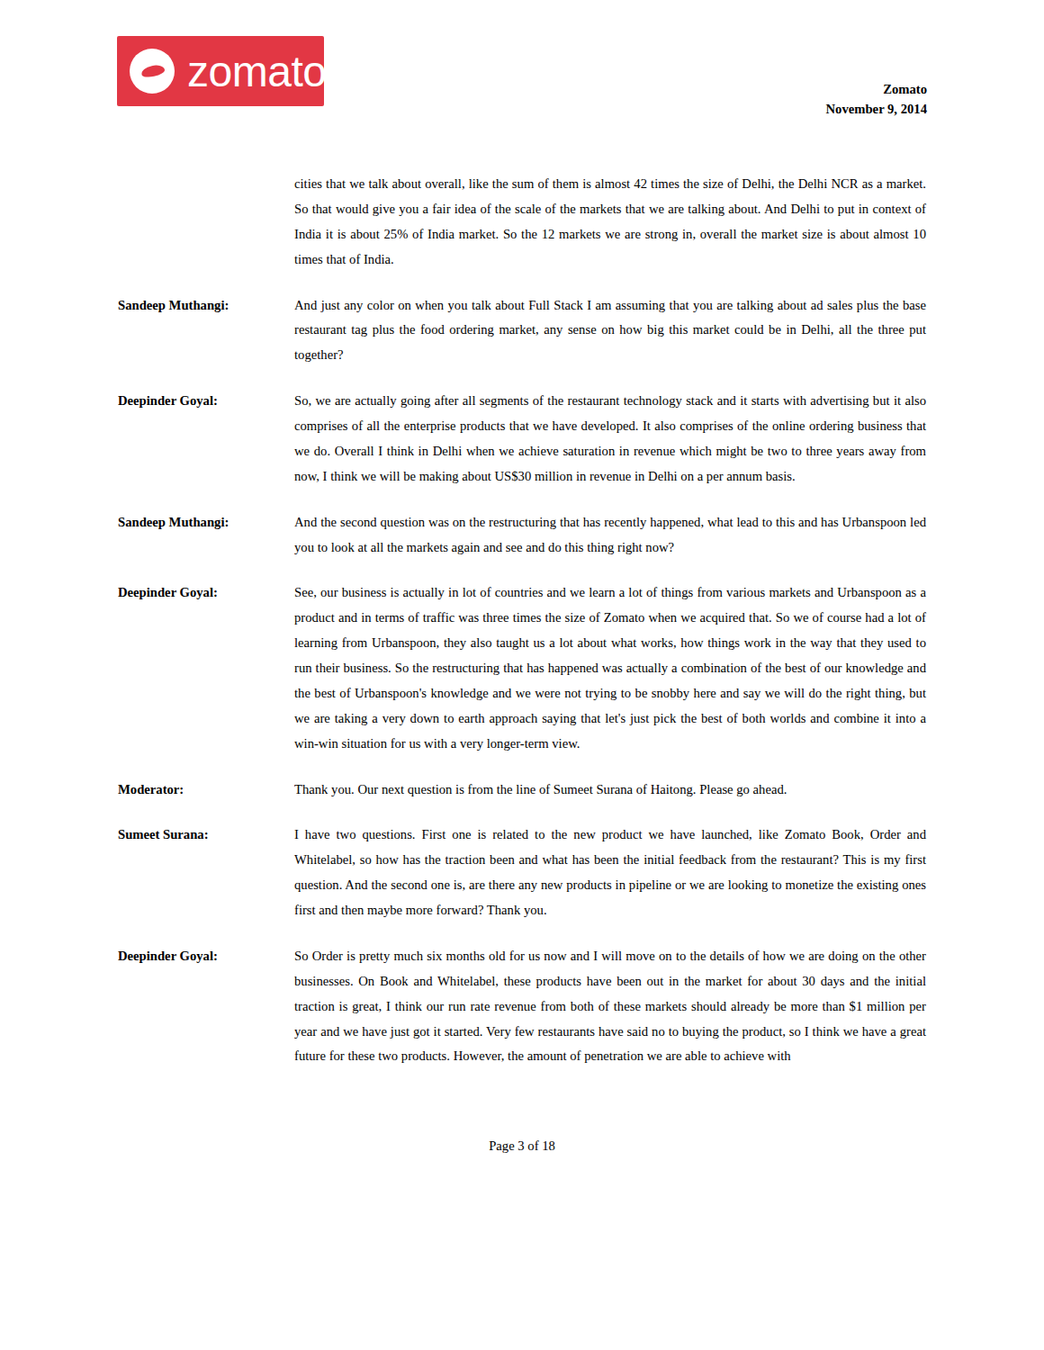zomato
Zomato
November 9, 2014
| | cities that we talk about overall, like the sum of them is almost 42 times the size of Delhi, the Delhi NCR as a market. So that would give you a fair idea of the scale of the markets that we are talking about. And Delhi to put in context of India it is about 25% of India market. So the 12 markets we are strong in, overall the market size is about almost 10 times that of India. |
| Sandeep Muthangi: | And just any color on when you talk about Full Stack I am assuming that you are talking about ad sales plus the base restaurant tag plus the food ordering market, any sense on how big this market could be in Delhi, all the three put together? |
| Deepinder Goyal: | So, we are actually going after all segments of the restaurant technology stack and it starts with advertising but it also comprises of all the enterprise products that we have developed. It also comprises of the online ordering business that we do. Overall I think in Delhi when we achieve saturation in revenue which might be two to three years away from now, I think we will be making about US$30 million in revenue in Delhi on a per annum basis. |
| Sandeep Muthangi: | And the second question was on the restructuring that has recently happened, what lead to this and has Urbanspoon led you to look at all the markets again and see and do this thing right now? |
| Deepinder Goyal: | See, our business is actually in lot of countries and we learn a lot of things from various markets and Urbanspoon as a product and in terms of traffic was three times the size of Zomato when we acquired that. So we of course had a lot of learning from Urbanspoon, they also taught us a lot about what works, how things work in the way that they used to run their business. So the restructuring that has happened was actually a combination of the best of our knowledge and the best of Urbanspoon's knowledge and we were not trying to be snobby here and say we will do the right thing, but we are taking a very down to earth approach saying that let's just pick the best of both worlds and combine it into a win-win situation for us with a very longer-term view. |
| Moderator: | Thank you. Our next question is from the line of Sumeet Surana of Haitong. Please go ahead. |
| Sumeet Surana: | I have two questions. First one is related to the new product we have launched, like Zomato Book, Order and Whitelabel, so how has the traction been and what has been the initial feedback from the restaurant? This is my first question. And the second one is, are there any new products in pipeline or we are looking to monetize the existing ones first and then maybe more forward? Thank you. |
| Deepinder Goyal: | So Order is pretty much six months old for us now and I will move on to the details of how we are doing on the other businesses. On Book and Whitelabel, these products have been out in the market for about 30 days and the initial traction is great, I think our run rate revenue from both of these markets should already be more than $1 million per year and we have just got it started. Very few restaurants have said no to buying the product, so I think we have a great future for these two products. However, the amount of penetration we are able to achieve with |
Page 3 of 18